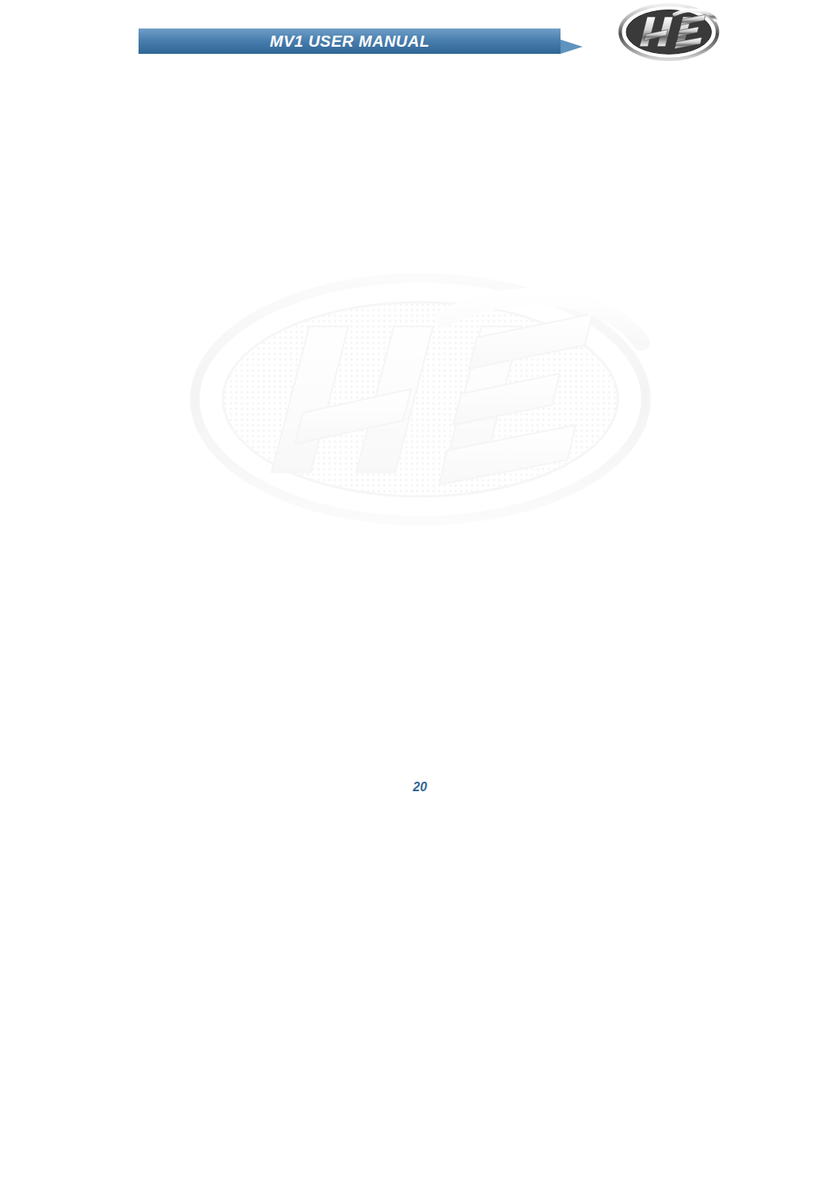MV1 USER MANUAL
MV1 User Manual — Page 20 (blank page with watermark)
20